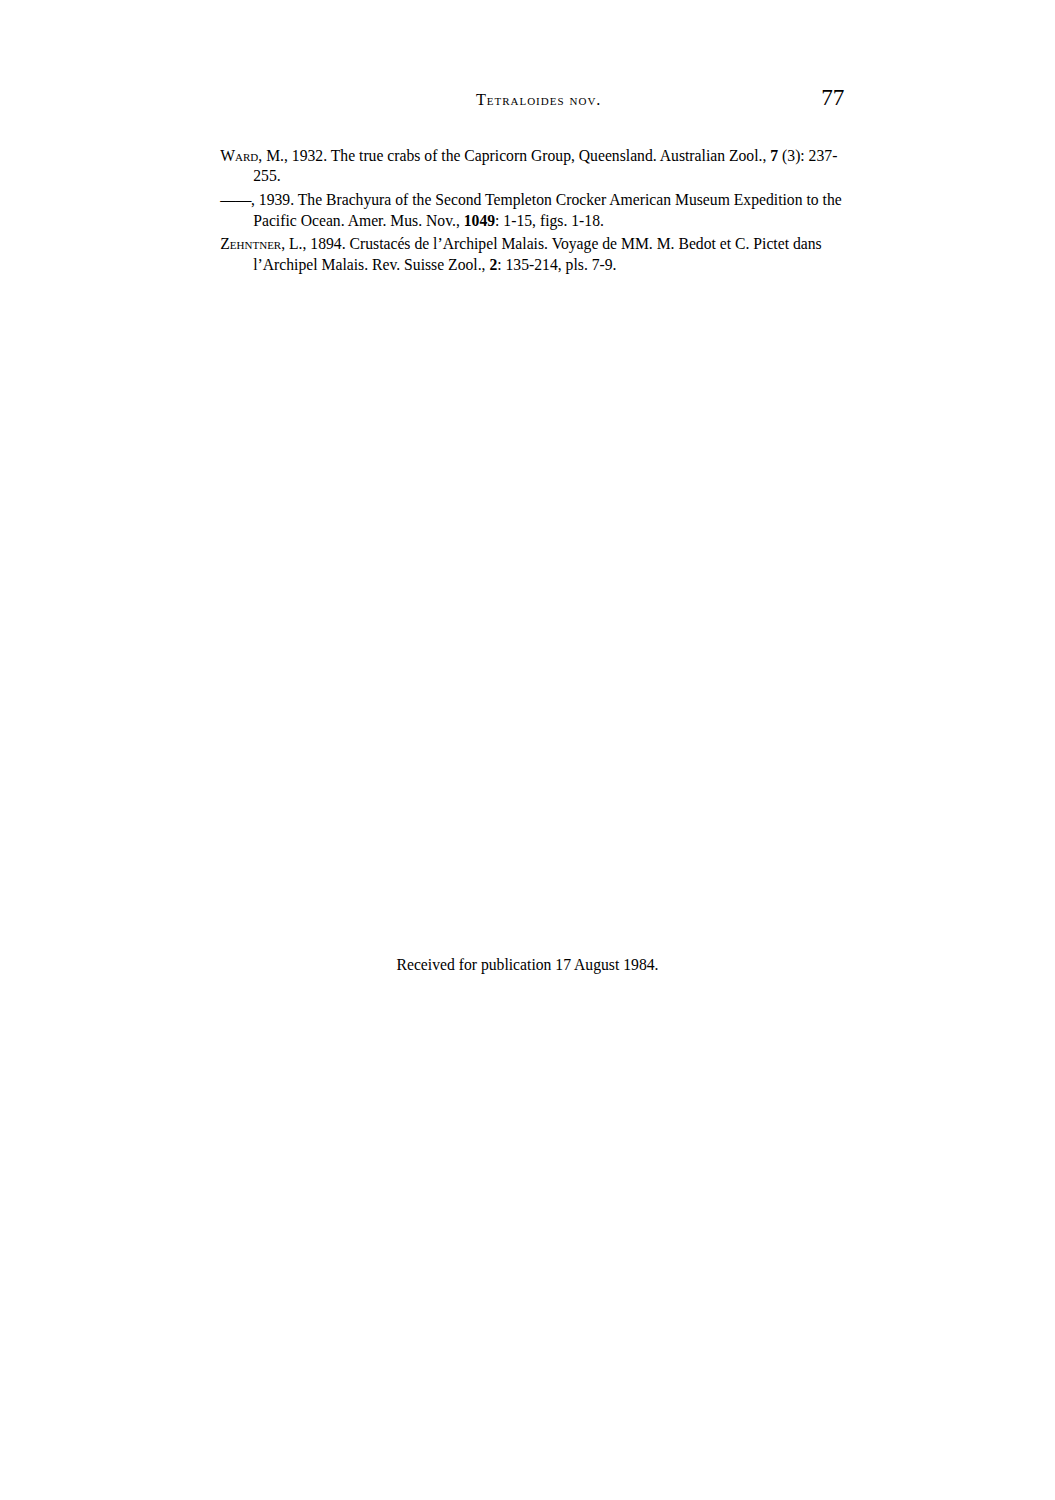Tetraloides nov. 77
Ward, M., 1932. The true crabs of the Capricorn Group, Queensland. Australian Zool., 7 (3): 237-255.
——, 1939. The Brachyura of the Second Templeton Crocker American Museum Expedition to the Pacific Ocean. Amer. Mus. Nov., 1049: 1-15, figs. 1-18.
Zehntner, L., 1894. Crustacés de l’Archipel Malais. Voyage de MM. M. Bedot et C. Pictet dans l’Archipel Malais. Rev. Suisse Zool., 2: 135-214, pls. 7-9.
Received for publication 17 August 1984.